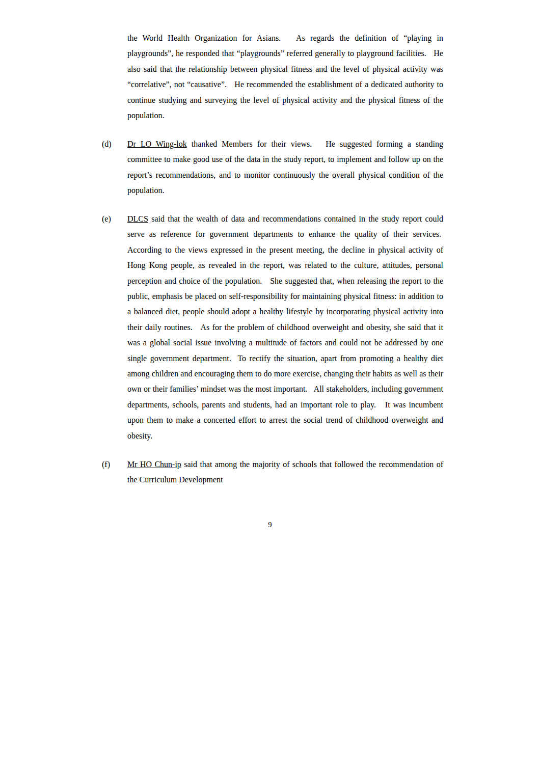the World Health Organization for Asians. As regards the definition of “playing in playgrounds”, he responded that “playgrounds” referred generally to playground facilities. He also said that the relationship between physical fitness and the level of physical activity was “correlative”, not “causative”. He recommended the establishment of a dedicated authority to continue studying and surveying the level of physical activity and the physical fitness of the population.
(d)
Dr LO Wing-lok thanked Members for their views. He suggested forming a standing committee to make good use of the data in the study report, to implement and follow up on the report’s recommendations, and to monitor continuously the overall physical condition of the population.
(e)
DLCS said that the wealth of data and recommendations contained in the study report could serve as reference for government departments to enhance the quality of their services. According to the views expressed in the present meeting, the decline in physical activity of Hong Kong people, as revealed in the report, was related to the culture, attitudes, personal perception and choice of the population. She suggested that, when releasing the report to the public, emphasis be placed on self-responsibility for maintaining physical fitness: in addition to a balanced diet, people should adopt a healthy lifestyle by incorporating physical activity into their daily routines. As for the problem of childhood overweight and obesity, she said that it was a global social issue involving a multitude of factors and could not be addressed by one single government department. To rectify the situation, apart from promoting a healthy diet among children and encouraging them to do more exercise, changing their habits as well as their own or their families’ mindset was the most important. All stakeholders, including government departments, schools, parents and students, had an important role to play. It was incumbent upon them to make a concerted effort to arrest the social trend of childhood overweight and obesity.
(f)
Mr HO Chun-ip said that among the majority of schools that followed the recommendation of the Curriculum Development
9